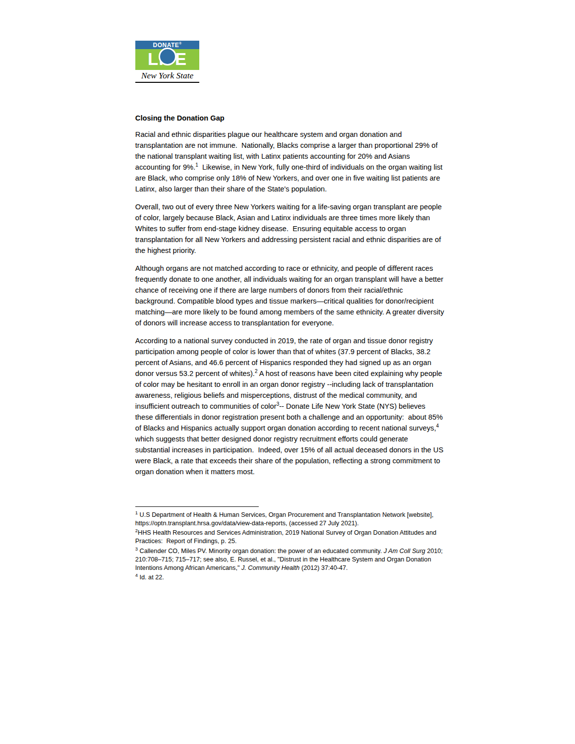DONATE®
LIFE
New York State
Closing the Donation Gap
Racial and ethnic disparities plague our healthcare system and organ donation and transplantation are not immune. Nationally, Blacks comprise a larger than proportional 29% of the national transplant waiting list, with Latinx patients accounting for 20% and Asians accounting for 9%.1 Likewise, in New York, fully one-third of individuals on the organ waiting list are Black, who comprise only 18% of New Yorkers, and over one in five waiting list patients are Latinx, also larger than their share of the State's population.
Overall, two out of every three New Yorkers waiting for a life-saving organ transplant are people of color, largely because Black, Asian and Latinx individuals are three times more likely than Whites to suffer from end-stage kidney disease. Ensuring equitable access to organ transplantation for all New Yorkers and addressing persistent racial and ethnic disparities are of the highest priority.
Although organs are not matched according to race or ethnicity, and people of different races frequently donate to one another, all individuals waiting for an organ transplant will have a better chance of receiving one if there are large numbers of donors from their racial/ethnic background. Compatible blood types and tissue markers—critical qualities for donor/recipient matching—are more likely to be found among members of the same ethnicity. A greater diversity of donors will increase access to transplantation for everyone.
According to a national survey conducted in 2019, the rate of organ and tissue donor registry participation among people of color is lower than that of whites (37.9 percent of Blacks, 38.2 percent of Asians, and 46.6 percent of Hispanics responded they had signed up as an organ donor versus 53.2 percent of whites).2 A host of reasons have been cited explaining why people of color may be hesitant to enroll in an organ donor registry --including lack of transplantation awareness, religious beliefs and misperceptions, distrust of the medical community, and insufficient outreach to communities of color3-- Donate Life New York State (NYS) believes these differentials in donor registration present both a challenge and an opportunity: about 85% of Blacks and Hispanics actually support organ donation according to recent national surveys,4 which suggests that better designed donor registry recruitment efforts could generate substantial increases in participation. Indeed, over 15% of all actual deceased donors in the US were Black, a rate that exceeds their share of the population, reflecting a strong commitment to organ donation when it matters most.
1 U.S Department of Health & Human Services, Organ Procurement and Transplantation Network [website], https://optn.transplant.hrsa.gov/data/view-data-reports, (accessed 27 July 2021).
2HHS Health Resources and Services Administration, 2019 National Survey of Organ Donation Attitudes and Practices: Report of Findings, p. 25.
3 Callender CO, Miles PV. Minority organ donation: the power of an educated community. J Am Coll Surg 2010; 210:708–715; 715–717; see also, E. Russel, et al., "Distrust in the Healthcare System and Organ Donation Intentions Among African Americans," J. Community Health (2012) 37:40-47.
4 Id. at 22.